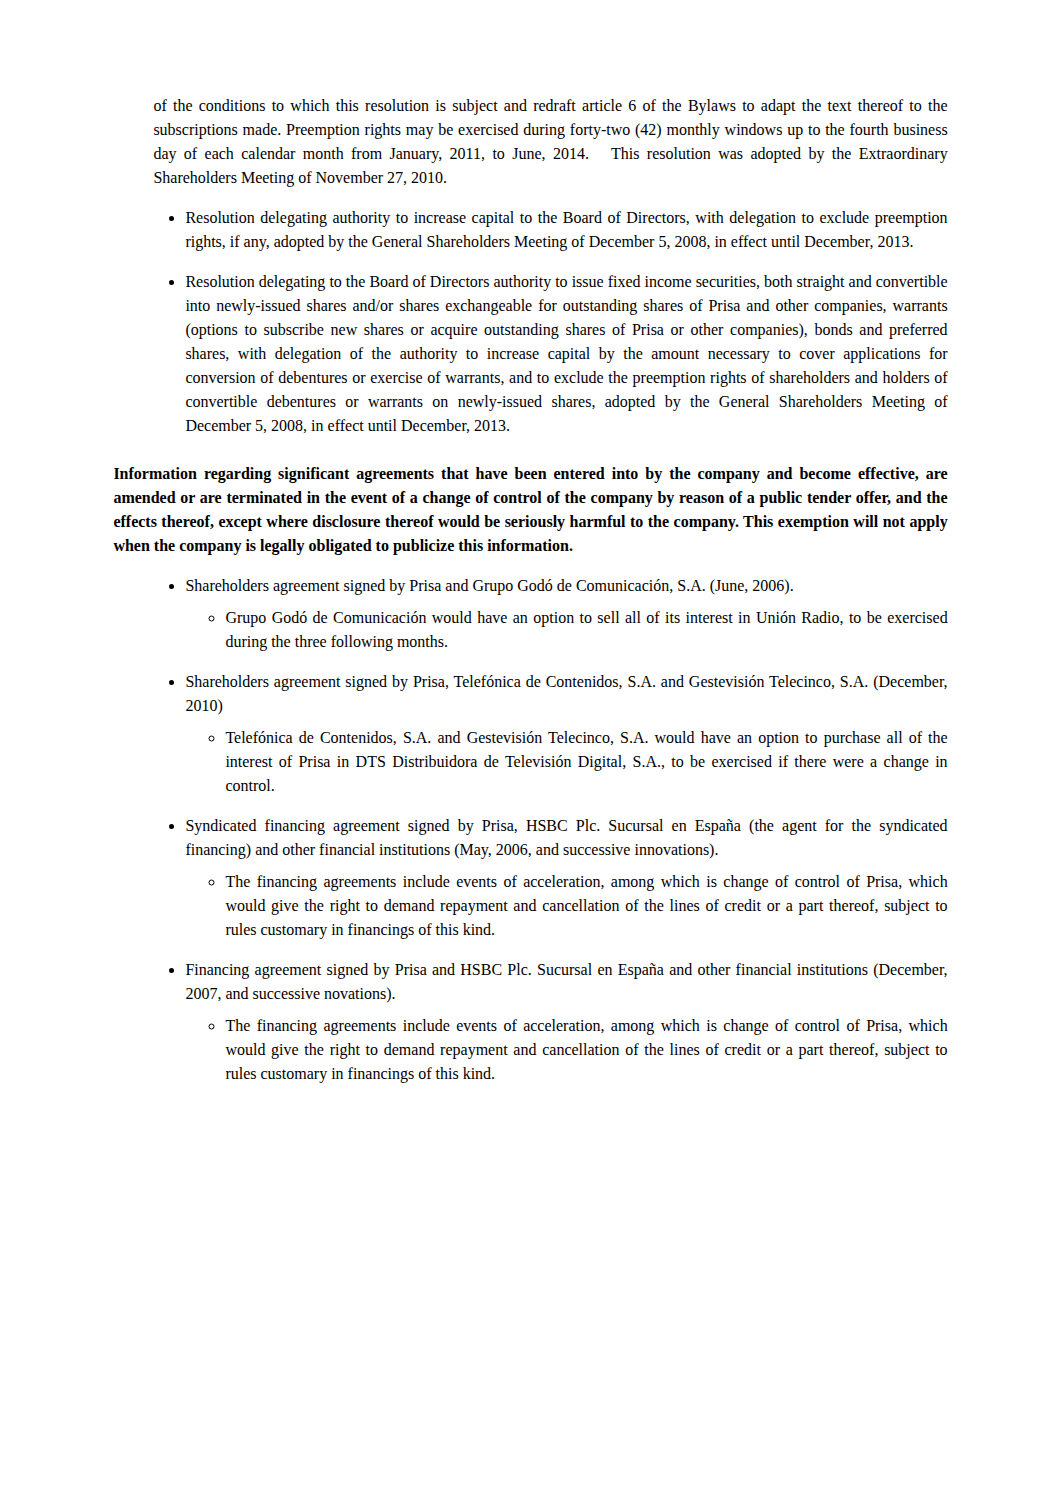of the conditions to which this resolution is subject and redraft article 6 of the Bylaws to adapt the text thereof to the subscriptions made. Preemption rights may be exercised during forty-two (42) monthly windows up to the fourth business day of each calendar month from January, 2011, to June, 2014. This resolution was adopted by the Extraordinary Shareholders Meeting of November 27, 2010.
Resolution delegating authority to increase capital to the Board of Directors, with delegation to exclude preemption rights, if any, adopted by the General Shareholders Meeting of December 5, 2008, in effect until December, 2013.
Resolution delegating to the Board of Directors authority to issue fixed income securities, both straight and convertible into newly-issued shares and/or shares exchangeable for outstanding shares of Prisa and other companies, warrants (options to subscribe new shares or acquire outstanding shares of Prisa or other companies), bonds and preferred shares, with delegation of the authority to increase capital by the amount necessary to cover applications for conversion of debentures or exercise of warrants, and to exclude the preemption rights of shareholders and holders of convertible debentures or warrants on newly-issued shares, adopted by the General Shareholders Meeting of December 5, 2008, in effect until December, 2013.
Information regarding significant agreements that have been entered into by the company and become effective, are amended or are terminated in the event of a change of control of the company by reason of a public tender offer, and the effects thereof, except where disclosure thereof would be seriously harmful to the company. This exemption will not apply when the company is legally obligated to publicize this information.
Shareholders agreement signed by Prisa and Grupo Godó de Comunicación, S.A. (June, 2006).
Grupo Godó de Comunicación would have an option to sell all of its interest in Unión Radio, to be exercised during the three following months.
Shareholders agreement signed by Prisa, Telefónica de Contenidos, S.A. and Gestevisión Telecinco, S.A. (December, 2010)
Telefónica de Contenidos, S.A. and Gestevisión Telecinco, S.A. would have an option to purchase all of the interest of Prisa in DTS Distribuidora de Televisión Digital, S.A., to be exercised if there were a change in control.
Syndicated financing agreement signed by Prisa, HSBC Plc. Sucursal en España (the agent for the syndicated financing) and other financial institutions (May, 2006, and successive innovations).
The financing agreements include events of acceleration, among which is change of control of Prisa, which would give the right to demand repayment and cancellation of the lines of credit or a part thereof, subject to rules customary in financings of this kind.
Financing agreement signed by Prisa and HSBC Plc. Sucursal en España and other financial institutions (December, 2007, and successive novations).
The financing agreements include events of acceleration, among which is change of control of Prisa, which would give the right to demand repayment and cancellation of the lines of credit or a part thereof, subject to rules customary in financings of this kind.